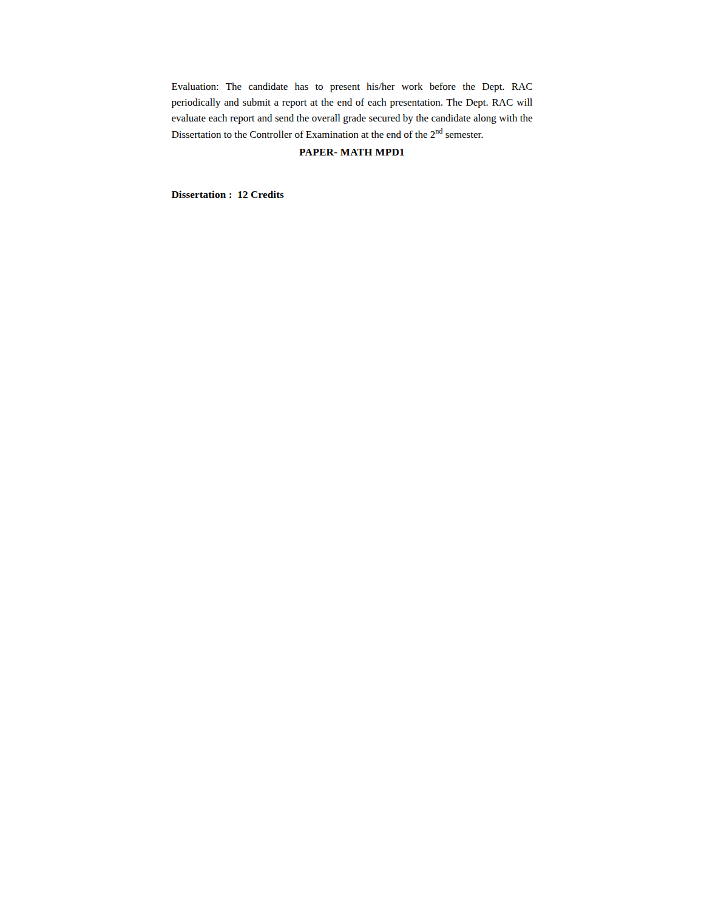Evaluation: The candidate has to present his/her work before the Dept. RAC periodically and submit a report at the end of each presentation. The Dept. RAC will evaluate each report and send the overall grade secured by the candidate along with the Dissertation to the Controller of Examination at the end of the 2nd semester.
PAPER- MATH MPD1
Dissertation : 12 Credits